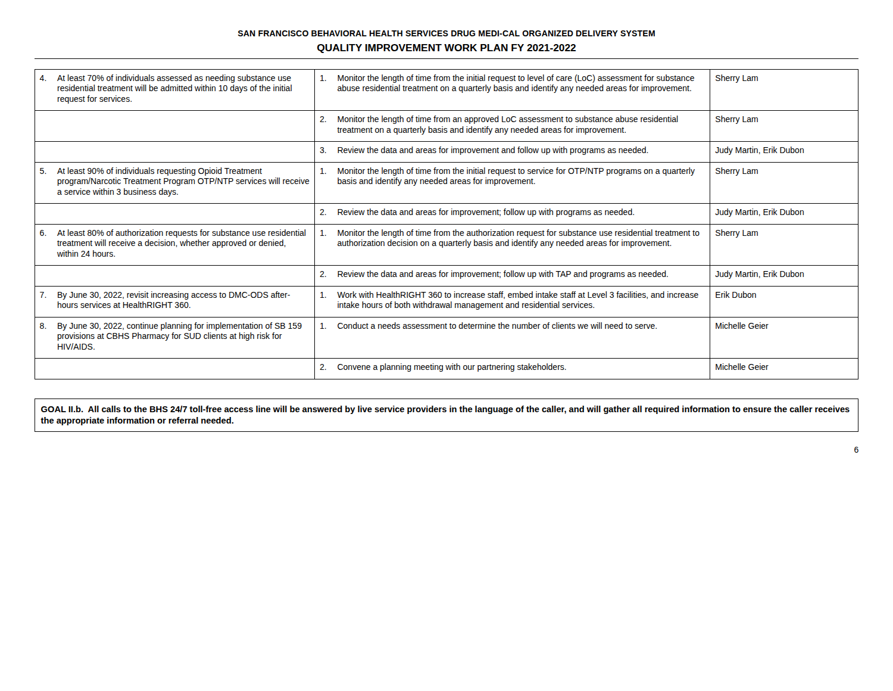SAN FRANCISCO BEHAVIORAL HEALTH SERVICES DRUG MEDI-CAL ORGANIZED DELIVERY SYSTEM
QUALITY IMPROVEMENT WORK PLAN FY 2021-2022
| 4. At least 70% of individuals assessed as needing substance use residential treatment will be admitted within 10 days of the initial request for services. | 1. Monitor the length of time from the initial request to level of care (LoC) assessment for substance abuse residential treatment on a quarterly basis and identify any needed areas for improvement. | Sherry Lam |
| | 2. Monitor the length of time from an approved LoC assessment to substance abuse residential treatment on a quarterly basis and identify any needed areas for improvement. | Sherry Lam |
| | 3. Review the data and areas for improvement and follow up with programs as needed. | Judy Martin, Erik Dubon |
| 5. At least 90% of individuals requesting Opioid Treatment program/Narcotic Treatment Program OTP/NTP services will receive a service within 3 business days. | 1. Monitor the length of time from the initial request to service for OTP/NTP programs on a quarterly basis and identify any needed areas for improvement. | Sherry Lam |
| | 2. Review the data and areas for improvement; follow up with programs as needed. | Judy Martin, Erik Dubon |
| 6. At least 80% of authorization requests for substance use residential treatment will receive a decision, whether approved or denied, within 24 hours. | 1. Monitor the length of time from the authorization request for substance use residential treatment to authorization decision on a quarterly basis and identify any needed areas for improvement. | Sherry Lam |
| | 2. Review the data and areas for improvement; follow up with TAP and programs as needed. | Judy Martin, Erik Dubon |
| 7. By June 30, 2022, revisit increasing access to DMC-ODS after-hours services at HealthRIGHT 360. | 1. Work with HealthRIGHT 360 to increase staff, embed intake staff at Level 3 facilities, and increase intake hours of both withdrawal management and residential services. | Erik Dubon |
| 8. By June 30, 2022, continue planning for implementation of SB 159 provisions at CBHS Pharmacy for SUD clients at high risk for HIV/AIDS. | 1. Conduct a needs assessment to determine the number of clients we will need to serve. | Michelle Geier |
| | 2. Convene a planning meeting with our partnering stakeholders. | Michelle Geier |
GOAL II.b. All calls to the BHS 24/7 toll-free access line will be answered by live service providers in the language of the caller, and will gather all required information to ensure the caller receives the appropriate information or referral needed.
6